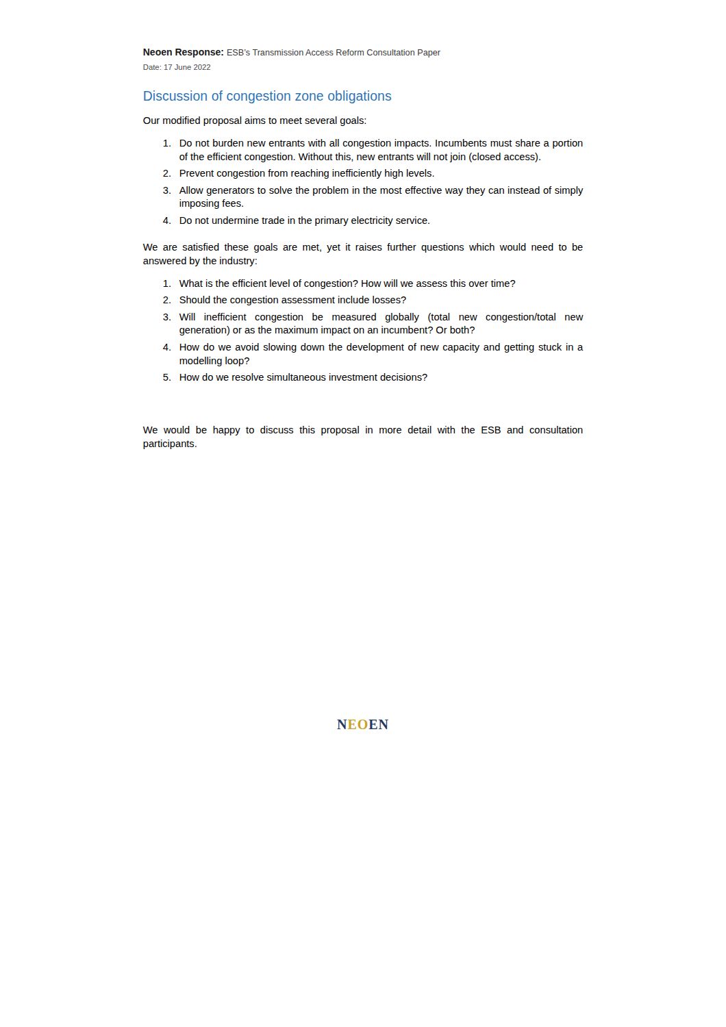Neoen Response: ESB’s Transmission Access Reform Consultation Paper
Date: 17 June 2022
Discussion of congestion zone obligations
Our modified proposal aims to meet several goals:
Do not burden new entrants with all congestion impacts. Incumbents must share a portion of the efficient congestion. Without this, new entrants will not join (closed access).
Prevent congestion from reaching inefficiently high levels.
Allow generators to solve the problem in the most effective way they can instead of simply imposing fees.
Do not undermine trade in the primary electricity service.
We are satisfied these goals are met, yet it raises further questions which would need to be answered by the industry:
What is the efficient level of congestion? How will we assess this over time?
Should the congestion assessment include losses?
Will inefficient congestion be measured globally (total new congestion/total new generation) or as the maximum impact on an incumbent? Or both?
How do we avoid slowing down the development of new capacity and getting stuck in a modelling loop?
How do we resolve simultaneous investment decisions?
We would be happy to discuss this proposal in more detail with the ESB and consultation participants.
NEOEN